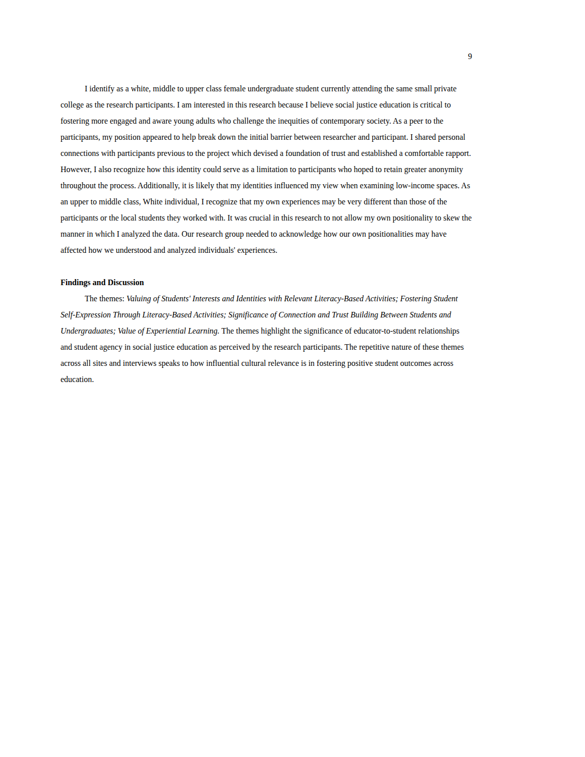9
I identify as a white, middle to upper class female undergraduate student currently attending the same small private college as the research participants. I am interested in this research because I believe social justice education is critical to fostering more engaged and aware young adults who challenge the inequities of contemporary society. As a peer to the participants, my position appeared to help break down the initial barrier between researcher and participant. I shared personal connections with participants previous to the project which devised a foundation of trust and established a comfortable rapport. However, I also recognize how this identity could serve as a limitation to participants who hoped to retain greater anonymity throughout the process. Additionally, it is likely that my identities influenced my view when examining low-income spaces. As an upper to middle class, White individual, I recognize that my own experiences may be very different than those of the participants or the local students they worked with. It was crucial in this research to not allow my own positionality to skew the manner in which I analyzed the data. Our research group needed to acknowledge how our own positionalities may have affected how we understood and analyzed individuals' experiences.
Findings and Discussion
The themes: Valuing of Students' Interests and Identities with Relevant Literacy-Based Activities; Fostering Student Self-Expression Through Literacy-Based Activities; Significance of Connection and Trust Building Between Students and Undergraduates; Value of Experiential Learning. The themes highlight the significance of educator-to-student relationships and student agency in social justice education as perceived by the research participants. The repetitive nature of these themes across all sites and interviews speaks to how influential cultural relevance is in fostering positive student outcomes across education.